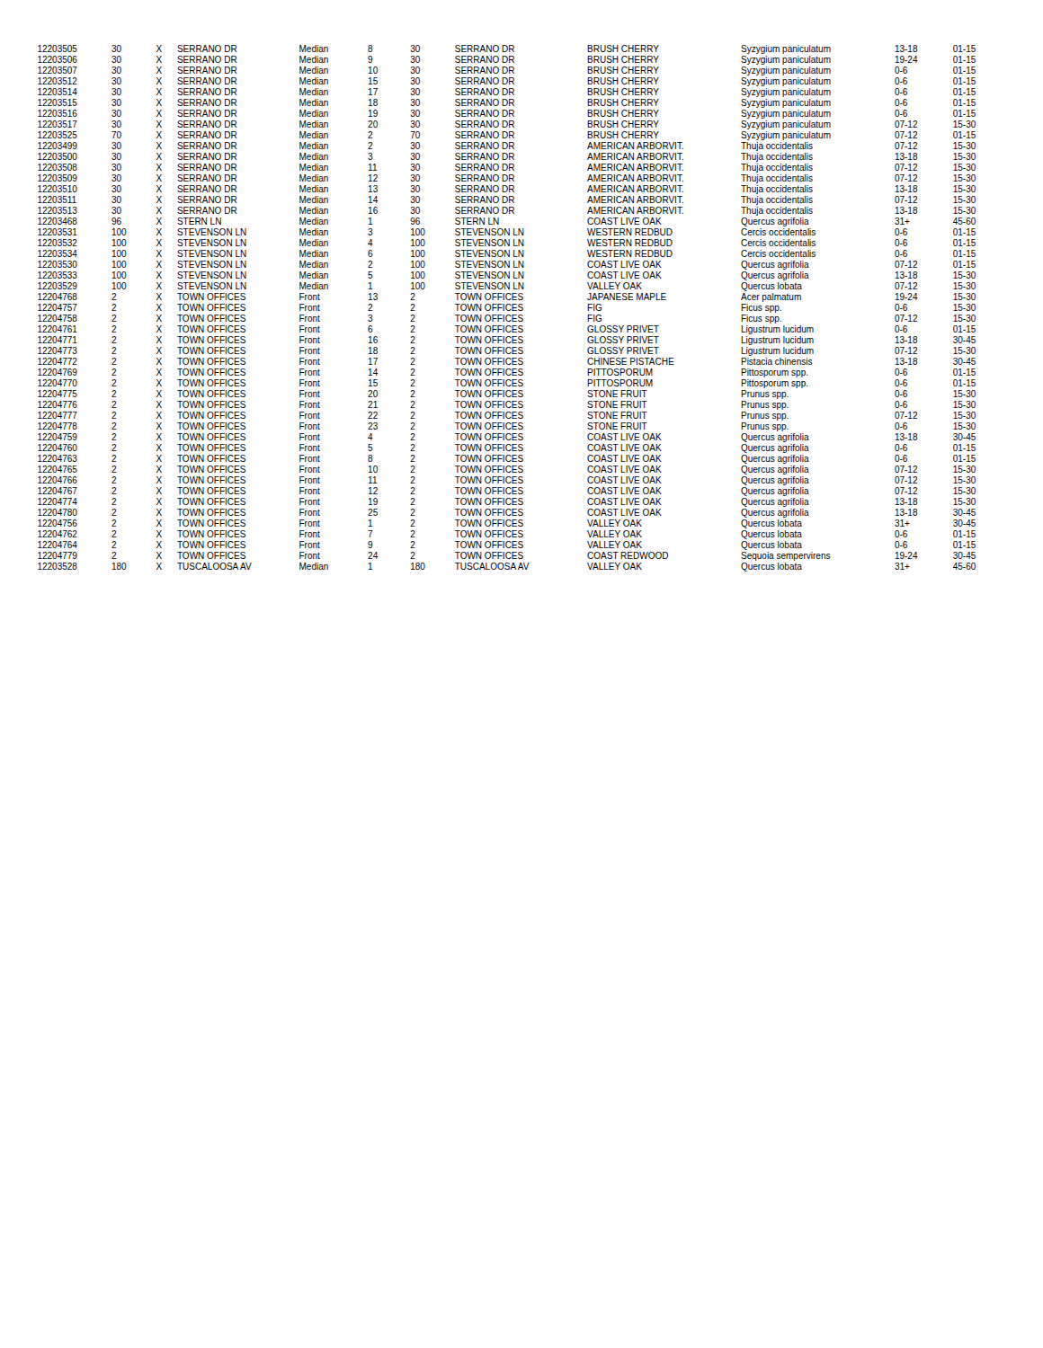| 12203505 | 30 | X | SERRANO DR | Median | 8 | 30 | SERRANO DR | BRUSH CHERRY | Syzygium paniculatum | 13-18 | 01-15 |
| 12203506 | 30 | X | SERRANO DR | Median | 9 | 30 | SERRANO DR | BRUSH CHERRY | Syzygium paniculatum | 19-24 | 01-15 |
| 12203507 | 30 | X | SERRANO DR | Median | 10 | 30 | SERRANO DR | BRUSH CHERRY | Syzygium paniculatum | 0-6 | 01-15 |
| 12203512 | 30 | X | SERRANO DR | Median | 15 | 30 | SERRANO DR | BRUSH CHERRY | Syzygium paniculatum | 0-6 | 01-15 |
| 12203514 | 30 | X | SERRANO DR | Median | 17 | 30 | SERRANO DR | BRUSH CHERRY | Syzygium paniculatum | 0-6 | 01-15 |
| 12203515 | 30 | X | SERRANO DR | Median | 18 | 30 | SERRANO DR | BRUSH CHERRY | Syzygium paniculatum | 0-6 | 01-15 |
| 12203516 | 30 | X | SERRANO DR | Median | 19 | 30 | SERRANO DR | BRUSH CHERRY | Syzygium paniculatum | 0-6 | 01-15 |
| 12203517 | 30 | X | SERRANO DR | Median | 20 | 30 | SERRANO DR | BRUSH CHERRY | Syzygium paniculatum | 07-12 | 15-30 |
| 12203525 | 70 | X | SERRANO DR | Median | 2 | 70 | SERRANO DR | BRUSH CHERRY | Syzygium paniculatum | 07-12 | 01-15 |
| 12203499 | 30 | X | SERRANO DR | Median | 2 | 30 | SERRANO DR | AMERICAN ARBORVIT. | Thuja occidentalis | 07-12 | 15-30 |
| 12203500 | 30 | X | SERRANO DR | Median | 3 | 30 | SERRANO DR | AMERICAN ARBORVIT. | Thuja occidentalis | 13-18 | 15-30 |
| 12203508 | 30 | X | SERRANO DR | Median | 11 | 30 | SERRANO DR | AMERICAN ARBORVIT. | Thuja occidentalis | 07-12 | 15-30 |
| 12203509 | 30 | X | SERRANO DR | Median | 12 | 30 | SERRANO DR | AMERICAN ARBORVIT. | Thuja occidentalis | 07-12 | 15-30 |
| 12203510 | 30 | X | SERRANO DR | Median | 13 | 30 | SERRANO DR | AMERICAN ARBORVIT. | Thuja occidentalis | 13-18 | 15-30 |
| 12203511 | 30 | X | SERRANO DR | Median | 14 | 30 | SERRANO DR | AMERICAN ARBORVIT. | Thuja occidentalis | 07-12 | 15-30 |
| 12203513 | 30 | X | SERRANO DR | Median | 16 | 30 | SERRANO DR | AMERICAN ARBORVIT. | Thuja occidentalis | 13-18 | 15-30 |
| 12203468 | 96 | X | STERN LN | Median | 1 | 96 | STERN LN | COAST LIVE OAK | Quercus agrifolia | 31+ | 45-60 |
| 12203531 | 100 | X | STEVENSON LN | Median | 3 | 100 | STEVENSON LN | WESTERN REDBUD | Cercis occidentalis | 0-6 | 01-15 |
| 12203532 | 100 | X | STEVENSON LN | Median | 4 | 100 | STEVENSON LN | WESTERN REDBUD | Cercis occidentalis | 0-6 | 01-15 |
| 12203534 | 100 | X | STEVENSON LN | Median | 6 | 100 | STEVENSON LN | WESTERN REDBUD | Cercis occidentalis | 0-6 | 01-15 |
| 12203530 | 100 | X | STEVENSON LN | Median | 2 | 100 | STEVENSON LN | COAST LIVE OAK | Quercus agrifolia | 07-12 | 01-15 |
| 12203533 | 100 | X | STEVENSON LN | Median | 5 | 100 | STEVENSON LN | COAST LIVE OAK | Quercus agrifolia | 13-18 | 15-30 |
| 12203529 | 100 | X | STEVENSON LN | Median | 1 | 100 | STEVENSON LN | VALLEY OAK | Quercus lobata | 07-12 | 15-30 |
| 12204768 | 2 | X | TOWN OFFICES | Front | 13 | 2 | TOWN OFFICES | JAPANESE MAPLE | Acer palmatum | 19-24 | 15-30 |
| 12204757 | 2 | X | TOWN OFFICES | Front | 2 | 2 | TOWN OFFICES | FIG | Ficus spp. | 0-6 | 15-30 |
| 12204758 | 2 | X | TOWN OFFICES | Front | 3 | 2 | TOWN OFFICES | FIG | Ficus spp. | 07-12 | 15-30 |
| 12204761 | 2 | X | TOWN OFFICES | Front | 6 | 2 | TOWN OFFICES | GLOSSY PRIVET | Ligustrum lucidum | 0-6 | 01-15 |
| 12204771 | 2 | X | TOWN OFFICES | Front | 16 | 2 | TOWN OFFICES | GLOSSY PRIVET | Ligustrum lucidum | 13-18 | 30-45 |
| 12204773 | 2 | X | TOWN OFFICES | Front | 18 | 2 | TOWN OFFICES | GLOSSY PRIVET | Ligustrum lucidum | 07-12 | 15-30 |
| 12204772 | 2 | X | TOWN OFFICES | Front | 17 | 2 | TOWN OFFICES | CHINESE PISTACHE | Pistacia chinensis | 13-18 | 30-45 |
| 12204769 | 2 | X | TOWN OFFICES | Front | 14 | 2 | TOWN OFFICES | PITTOSPORUM | Pittosporum spp. | 0-6 | 01-15 |
| 12204770 | 2 | X | TOWN OFFICES | Front | 15 | 2 | TOWN OFFICES | PITTOSPORUM | Pittosporum spp. | 0-6 | 01-15 |
| 12204775 | 2 | X | TOWN OFFICES | Front | 20 | 2 | TOWN OFFICES | STONE FRUIT | Prunus spp. | 0-6 | 15-30 |
| 12204776 | 2 | X | TOWN OFFICES | Front | 21 | 2 | TOWN OFFICES | STONE FRUIT | Prunus spp. | 0-6 | 15-30 |
| 12204777 | 2 | X | TOWN OFFICES | Front | 22 | 2 | TOWN OFFICES | STONE FRUIT | Prunus spp. | 07-12 | 15-30 |
| 12204778 | 2 | X | TOWN OFFICES | Front | 23 | 2 | TOWN OFFICES | STONE FRUIT | Prunus spp. | 0-6 | 15-30 |
| 12204759 | 2 | X | TOWN OFFICES | Front | 4 | 2 | TOWN OFFICES | COAST LIVE OAK | Quercus agrifolia | 13-18 | 30-45 |
| 12204760 | 2 | X | TOWN OFFICES | Front | 5 | 2 | TOWN OFFICES | COAST LIVE OAK | Quercus agrifolia | 0-6 | 01-15 |
| 12204763 | 2 | X | TOWN OFFICES | Front | 8 | 2 | TOWN OFFICES | COAST LIVE OAK | Quercus agrifolia | 0-6 | 01-15 |
| 12204765 | 2 | X | TOWN OFFICES | Front | 10 | 2 | TOWN OFFICES | COAST LIVE OAK | Quercus agrifolia | 07-12 | 15-30 |
| 12204766 | 2 | X | TOWN OFFICES | Front | 11 | 2 | TOWN OFFICES | COAST LIVE OAK | Quercus agrifolia | 07-12 | 15-30 |
| 12204767 | 2 | X | TOWN OFFICES | Front | 12 | 2 | TOWN OFFICES | COAST LIVE OAK | Quercus agrifolia | 07-12 | 15-30 |
| 12204774 | 2 | X | TOWN OFFICES | Front | 19 | 2 | TOWN OFFICES | COAST LIVE OAK | Quercus agrifolia | 13-18 | 15-30 |
| 12204780 | 2 | X | TOWN OFFICES | Front | 25 | 2 | TOWN OFFICES | COAST LIVE OAK | Quercus agrifolia | 13-18 | 30-45 |
| 12204756 | 2 | X | TOWN OFFICES | Front | 1 | 2 | TOWN OFFICES | VALLEY OAK | Quercus lobata | 31+ | 30-45 |
| 12204762 | 2 | X | TOWN OFFICES | Front | 7 | 2 | TOWN OFFICES | VALLEY OAK | Quercus lobata | 0-6 | 01-15 |
| 12204764 | 2 | X | TOWN OFFICES | Front | 9 | 2 | TOWN OFFICES | VALLEY OAK | Quercus lobata | 0-6 | 01-15 |
| 12204779 | 2 | X | TOWN OFFICES | Front | 24 | 2 | TOWN OFFICES | COAST REDWOOD | Sequoia sempervirens | 19-24 | 30-45 |
| 12203528 | 180 | X | TUSCALOOSA AV | Median | 1 | 180 | TUSCALOOSA AV | VALLEY OAK | Quercus lobata | 31+ | 45-60 |